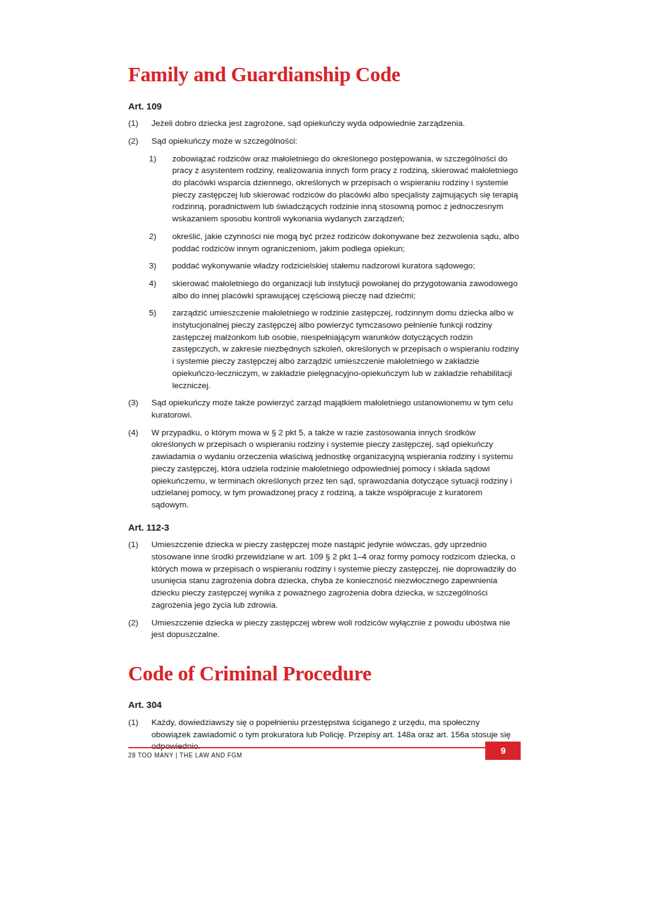Family and Guardianship Code
Art. 109
(1)
Jeżeli dobro dziecka jest zagrożone, sąd opiekuńczy wyda odpowiednie zarządzenia.
(2)
Sąd opiekuńczy może w szczególności:
1)
zobowiązać rodziców oraz małoletniego do określonego postępowania, w szczególności do pracy z asystentem rodziny, realizowania innych form pracy z rodziną, skierować małoletniego do placówki wsparcia dziennego, określonych w przepisach o wspieraniu rodziny i systemie pieczy zastępczej lub skierować rodziców do placówki albo specjalisty zajmujących się terapią rodzinną, poradnictwem lub świadczących rodzinie inną stosowną pomoc z jednoczesnym wskazaniem sposobu kontroli wykonania wydanych zarządzeń;
2)
określić, jakie czynności nie mogą być przez rodziców dokonywane bez zezwolenia sądu, albo poddać rodziców innym ograniczeniom, jakim podlega opiekun;
3)
poddać wykonywanie władzy rodzicielskiej stałemu nadzorowi kuratora sądowego;
4)
skierować małoletniego do organizacji lub instytucji powołanej do przygotowania zawodowego albo do innej placówki sprawującej częściową pieczę nad dziećmi;
5)
zarządzić umieszczenie małoletniego w rodzinie zastępczej, rodzinnym domu dziecka albo w instytucjonalnej pieczy zastępczej albo powierzyć tymczasowo pełnienie funkcji rodziny zastępczej małżonkom lub osobie, niespełniającym warunków dotyczących rodzin zastępczych, w zakresie niezbędnych szkoleń, określonych w przepisach o wspieraniu rodziny i systemie pieczy zastępczej albo zarządzić umieszczenie małoletniego w zakładzie opiekuńczo-leczniczym, w zakładzie pielęgnacyjno-opiekuńczym lub w zakładzie rehabilitacji leczniczej.
(3)
Sąd opiekuńczy może także powierzyć zarząd majątkiem małoletniego ustanowionemu w tym celu kuratorowi.
(4)
W przypadku, o którym mowa w § 2 pkt 5, a także w razie zastosowania innych środków określonych w przepisach o wspieraniu rodziny i systemie pieczy zastępczej, sąd opiekuńczy zawiadamia o wydaniu orzeczenia właściwą jednostkę organizacyjną wspierania rodziny i systemu pieczy zastępczej, która udziela rodzinie małoletniego odpowiedniej pomocy i składa sądowi opiekuńczemu, w terminach określonych przez ten sąd, sprawozdania dotyczące sytuacji rodziny i udzielanej pomocy, w tym prowadzonej pracy z rodziną, a także współpracuje z kuratorem sądowym.
Art. 112-3
(1)
Umieszczenie dziecka w pieczy zastępczej może nastąpić jedynie wówczas, gdy uprzednio stosowane inne środki przewidziane w art. 109 § 2 pkt 1–4 oraz formy pomocy rodzicom dziecka, o których mowa w przepisach o wspieraniu rodziny i systemie pieczy zastępczej, nie doprowadziły do usunięcia stanu zagrożenia dobra dziecka, chyba że konieczność niezwłocznego zapewnienia dziecku pieczy zastępczej wynika z poważnego zagrożenia dobra dziecka, w szczególności zagrożenia jego życia lub zdrowia.
(2)
Umieszczenie dziecka w pieczy zastępczej wbrew woli rodziców wyłącznie z powodu ubóstwa nie jest dopuszczalne.
Code of Criminal Procedure
Art. 304
(1)
Każdy, dowiedziawszy się o popełnieniu przestępstwa ściganego z urzędu, ma społeczny obowiązek zawiadomić o tym prokuratora lub Policję. Przepisy art. 148a oraz art. 156a stosuje się odpowiednio.
28 Too Many | The Law and FGM
9